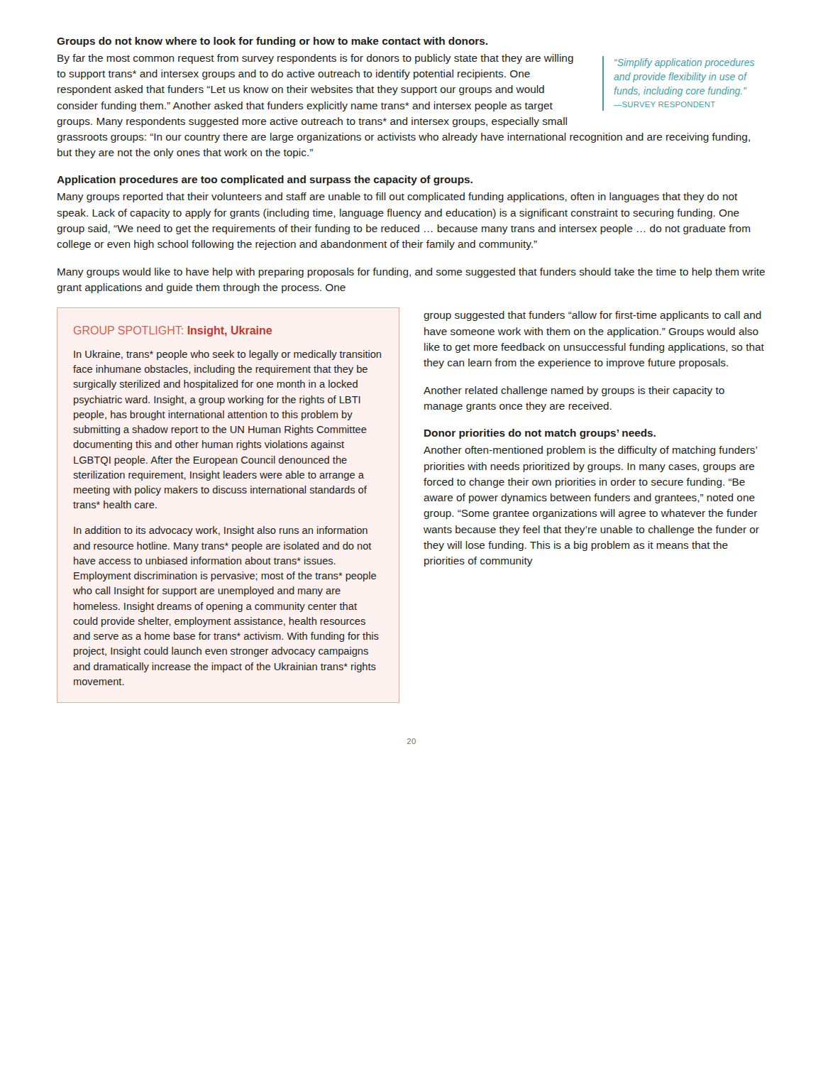Groups do not know where to look for funding or how to make contact with donors.
“Simplify application procedures and provide flexibility in use of funds, including core funding.” —Survey respondent
By far the most common request from survey respondents is for donors to publicly state that they are willing to support trans* and intersex groups and to do active outreach to identify potential recipients. One respondent asked that funders “Let us know on their websites that they support our groups and would consider funding them.” Another asked that funders explicitly name trans* and intersex people as target groups. Many respondents suggested more active outreach to trans* and intersex groups, especially small grassroots groups: “In our country there are large organizations or activists who already have international recognition and are receiving funding, but they are not the only ones that work on the topic.”
Application procedures are too complicated and surpass the capacity of groups.
Many groups reported that their volunteers and staff are unable to fill out complicated funding applications, often in languages that they do not speak. Lack of capacity to apply for grants (including time, language fluency and education) is a significant constraint to securing funding. One group said, “We need to get the requirements of their funding to be reduced … because many trans and intersex people … do not graduate from college or even high school following the rejection and abandonment of their family and community.”
Many groups would like to have help with preparing proposals for funding, and some suggested that funders should take the time to help them write grant applications and guide them through the process. One
GROUP SPOTLIGHT: Insight, Ukraine
In Ukraine, trans* people who seek to legally or medically transition face inhumane obstacles, including the requirement that they be surgically sterilized and hospitalized for one month in a locked psychiatric ward. Insight, a group working for the rights of LBTI people, has brought international attention to this problem by submitting a shadow report to the UN Human Rights Committee documenting this and other human rights violations against LGBTQI people. After the European Council denounced the sterilization requirement, Insight leaders were able to arrange a meeting with policy makers to discuss international standards of trans* health care.
In addition to its advocacy work, Insight also runs an information and resource hotline. Many trans* people are isolated and do not have access to unbiased information about trans* issues. Employment discrimination is pervasive; most of the trans* people who call Insight for support are unemployed and many are homeless. Insight dreams of opening a community center that could provide shelter, employment assistance, health resources and serve as a home base for trans* activism. With funding for this project, Insight could launch even stronger advocacy campaigns and dramatically increase the impact of the Ukrainian trans* rights movement.
group suggested that funders “allow for first-time applicants to call and have someone work with them on the application.” Groups would also like to get more feedback on unsuccessful funding applications, so that they can learn from the experience to improve future proposals.
Another related challenge named by groups is their capacity to manage grants once they are received.
Donor priorities do not match groups’ needs.
Another often-mentioned problem is the difficulty of matching funders’ priorities with needs prioritized by groups. In many cases, groups are forced to change their own priorities in order to secure funding. “Be aware of power dynamics between funders and grantees,” noted one group. “Some grantee organizations will agree to whatever the funder wants because they feel that they’re unable to challenge the funder or they will lose funding. This is a big problem as it means that the priorities of community
20